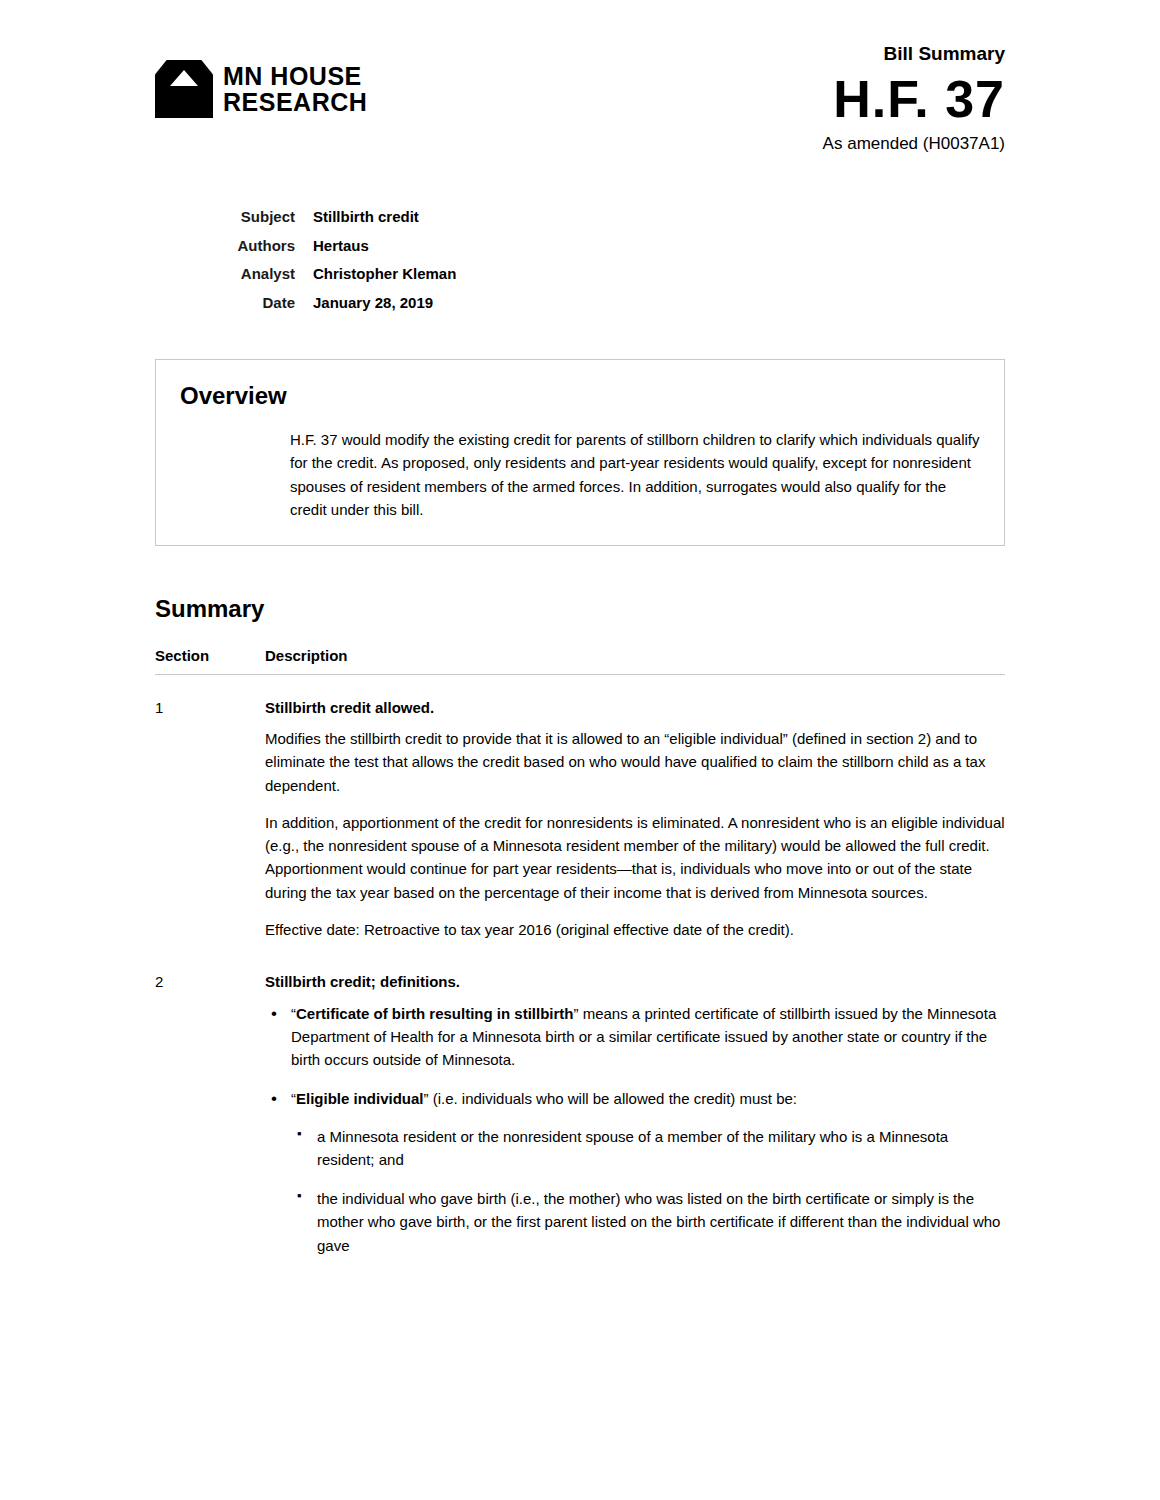MN HOUSE
RESEARCH
Bill Summary
H.F. 37
As amended (H0037A1)
Subject
Stillbirth credit
Authors
Hertaus
Analyst
Christopher Kleman
Date
January 28, 2019
Overview
H.F. 37 would modify the existing credit for parents of stillborn children to clarify which individuals qualify for the credit. As proposed, only residents and part-year residents would qualify, except for nonresident spouses of resident members of the armed forces. In addition, surrogates would also qualify for the credit under this bill.
Summary
Section
Description
1
Stillbirth credit allowed.
Modifies the stillbirth credit to provide that it is allowed to an “eligible individual” (defined in section 2) and to eliminate the test that allows the credit based on who would have qualified to claim the stillborn child as a tax dependent.
In addition, apportionment of the credit for nonresidents is eliminated. A nonresident who is an eligible individual (e.g., the nonresident spouse of a Minnesota resident member of the military) would be allowed the full credit. Apportionment would continue for part year residents—that is, individuals who move into or out of the state during the tax year based on the percentage of their income that is derived from Minnesota sources.
Effective date: Retroactive to tax year 2016 (original effective date of the credit).
2
Stillbirth credit; definitions.
“Certificate of birth resulting in stillbirth” means a printed certificate of stillbirth issued by the Minnesota Department of Health for a Minnesota birth or a similar certificate issued by another state or country if the birth occurs outside of Minnesota.
“Eligible individual” (i.e. individuals who will be allowed the credit) must be:
a Minnesota resident or the nonresident spouse of a member of the military who is a Minnesota resident; and
the individual who gave birth (i.e., the mother) who was listed on the birth certificate or simply is the mother who gave birth, or the first parent listed on the birth certificate if different than the individual who gave